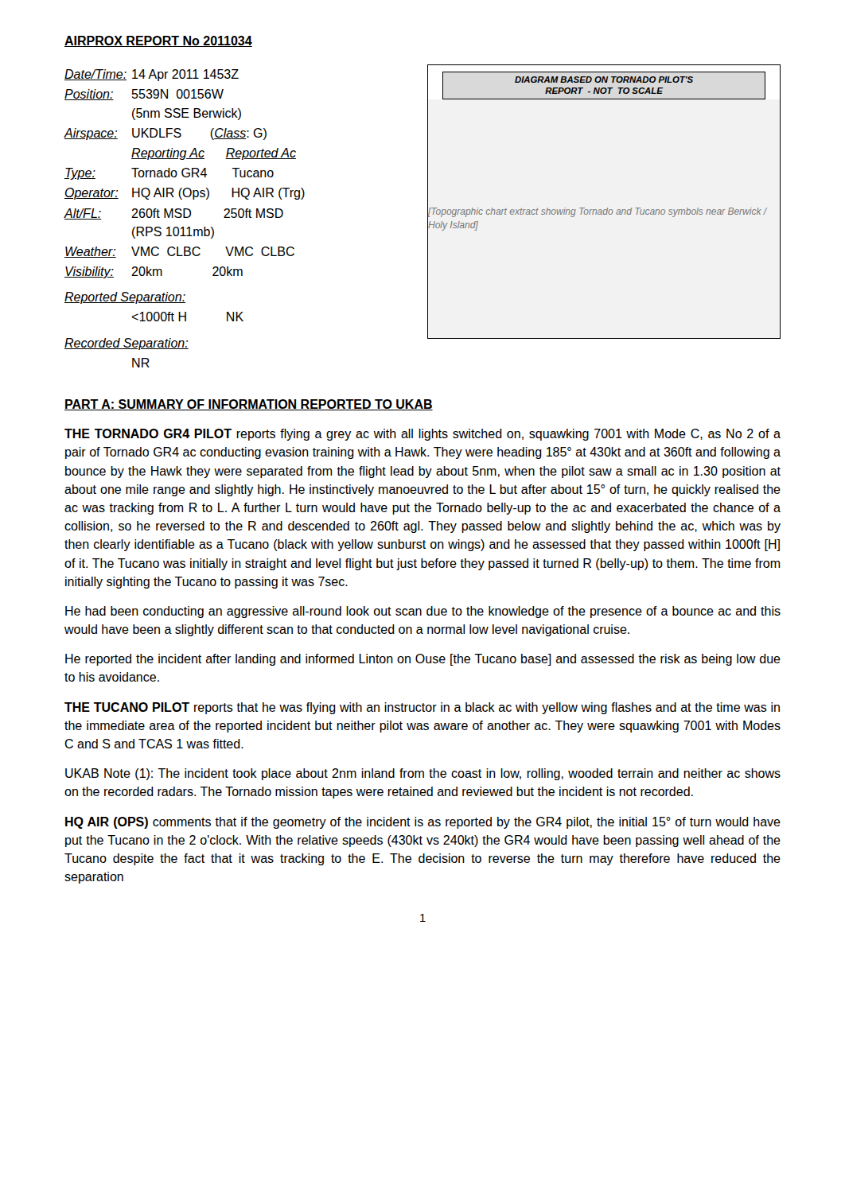AIRPROX REPORT No 2011034
| Date/Time: | 14 Apr 2011 1453Z |
| Position: | 5539N 00156W (5nm SSE Berwick) |
| Airspace: | UKDLFS ( Class : G) |
| | Reporting Ac Reported Ac |
| Type: | Tornado GR4 Tucano |
| Operator: | HQ AIR (Ops) HQ AIR (Trg) |
| Alt/FL: | 260ft MSD 250ft MSD (RPS 1011mb) |
| Weather: | VMC CLBC VMC CLBC |
| Visibility: | 20km 20km |
| Reported Separation: |
| | <1000ft H NK |
| Recorded Separation: |
| | NR |
DIAGRAM BASED ON TORNADO PILOT'S
REPORT - NOT TO SCALE
[Topographic chart extract showing Tornado and Tucano symbols near Berwick / Holy Island]
PART A: SUMMARY OF INFORMATION REPORTED TO UKAB
THE TORNADO GR4 PILOT reports flying a grey ac with all lights switched on, squawking 7001 with Mode C, as No 2 of a pair of Tornado GR4 ac conducting evasion training with a Hawk. They were heading 185° at 430kt and at 360ft and following a bounce by the Hawk they were separated from the flight lead by about 5nm, when the pilot saw a small ac in 1.30 position at about one mile range and slightly high. He instinctively manoeuvred to the L but after about 15° of turn, he quickly realised the ac was tracking from R to L. A further L turn would have put the Tornado belly-up to the ac and exacerbated the chance of a collision, so he reversed to the R and descended to 260ft agl. They passed below and slightly behind the ac, which was by then clearly identifiable as a Tucano (black with yellow sunburst on wings) and he assessed that they passed within 1000ft [H] of it. The Tucano was initially in straight and level flight but just before they passed it turned R (belly-up) to them. The time from initially sighting the Tucano to passing it was 7sec.
He had been conducting an aggressive all-round look out scan due to the knowledge of the presence of a bounce ac and this would have been a slightly different scan to that conducted on a normal low level navigational cruise.
He reported the incident after landing and informed Linton on Ouse [the Tucano base] and assessed the risk as being low due to his avoidance.
THE TUCANO PILOT reports that he was flying with an instructor in a black ac with yellow wing flashes and at the time was in the immediate area of the reported incident but neither pilot was aware of another ac. They were squawking 7001 with Modes C and S and TCAS 1 was fitted.
UKAB Note (1): The incident took place about 2nm inland from the coast in low, rolling, wooded terrain and neither ac shows on the recorded radars. The Tornado mission tapes were retained and reviewed but the incident is not recorded.
HQ AIR (OPS) comments that if the geometry of the incident is as reported by the GR4 pilot, the initial 15° of turn would have put the Tucano in the 2 o'clock. With the relative speeds (430kt vs 240kt) the GR4 would have been passing well ahead of the Tucano despite the fact that it was tracking to the E. The decision to reverse the turn may therefore have reduced the separation
1